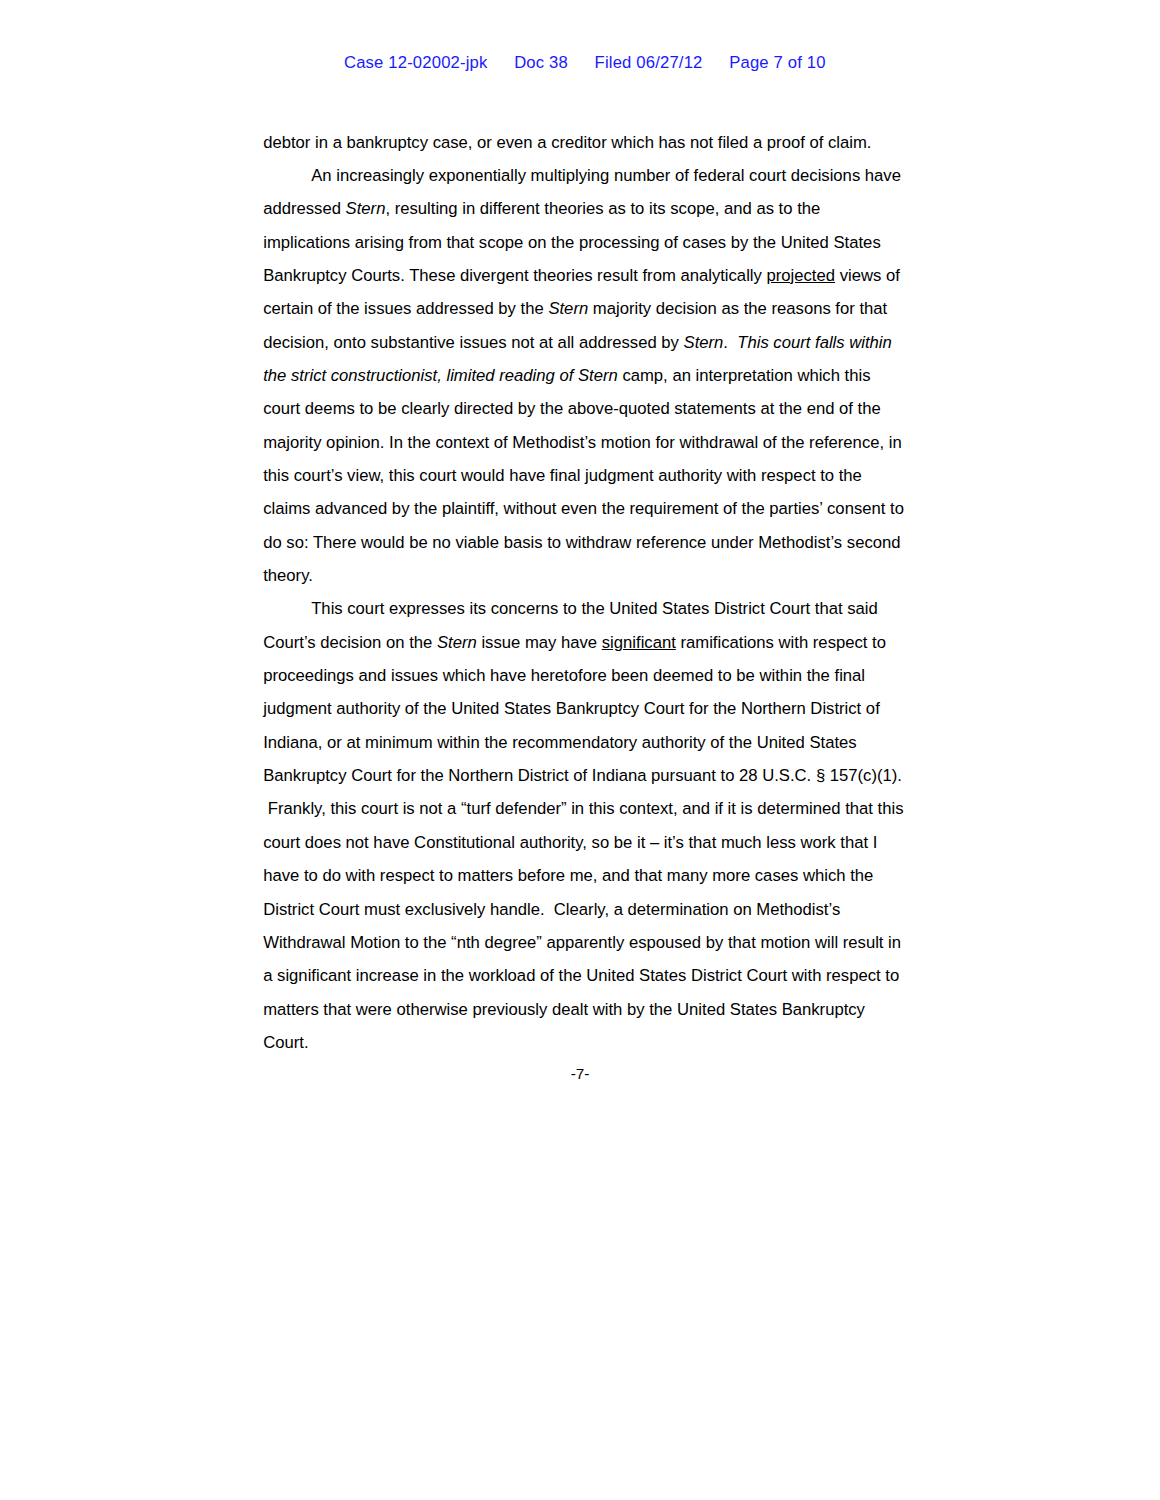Case 12-02002-jpk Doc 38 Filed 06/27/12 Page 7 of 10
debtor in a bankruptcy case, or even a creditor which has not filed a proof of claim.
An increasingly exponentially multiplying number of federal court decisions have addressed Stern, resulting in different theories as to its scope, and as to the implications arising from that scope on the processing of cases by the United States Bankruptcy Courts. These divergent theories result from analytically projected views of certain of the issues addressed by the Stern majority decision as the reasons for that decision, onto substantive issues not at all addressed by Stern. This court falls within the strict constructionist, limited reading of Stern camp, an interpretation which this court deems to be clearly directed by the above-quoted statements at the end of the majority opinion. In the context of Methodist’s motion for withdrawal of the reference, in this court’s view, this court would have final judgment authority with respect to the claims advanced by the plaintiff, without even the requirement of the parties’ consent to do so: There would be no viable basis to withdraw reference under Methodist’s second theory.
This court expresses its concerns to the United States District Court that said Court’s decision on the Stern issue may have significant ramifications with respect to proceedings and issues which have heretofore been deemed to be within the final judgment authority of the United States Bankruptcy Court for the Northern District of Indiana, or at minimum within the recommendatory authority of the United States Bankruptcy Court for the Northern District of Indiana pursuant to 28 U.S.C. § 157(c)(1). Frankly, this court is not a “turf defender” in this context, and if it is determined that this court does not have Constitutional authority, so be it – it’s that much less work that I have to do with respect to matters before me, and that many more cases which the District Court must exclusively handle. Clearly, a determination on Methodist’s Withdrawal Motion to the “nth degree” apparently espoused by that motion will result in a significant increase in the workload of the United States District Court with respect to matters that were otherwise previously dealt with by the United States Bankruptcy Court.
-7-